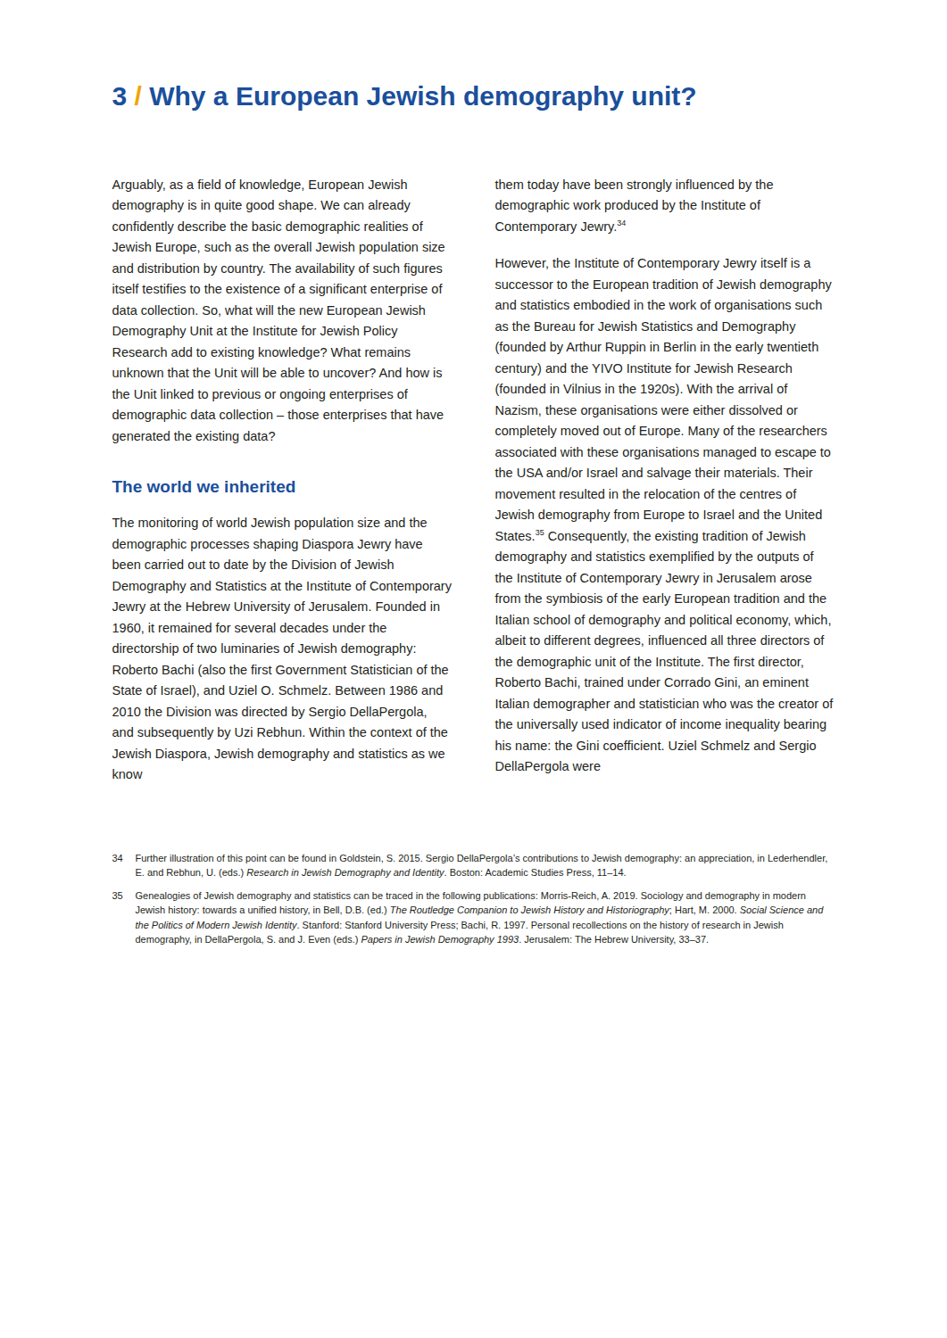3 / Why a European Jewish demography unit?
Arguably, as a field of knowledge, European Jewish demography is in quite good shape. We can already confidently describe the basic demographic realities of Jewish Europe, such as the overall Jewish population size and distribution by country. The availability of such figures itself testifies to the existence of a significant enterprise of data collection. So, what will the new European Jewish Demography Unit at the Institute for Jewish Policy Research add to existing knowledge? What remains unknown that the Unit will be able to uncover? And how is the Unit linked to previous or ongoing enterprises of demographic data collection – those enterprises that have generated the existing data?
The world we inherited
The monitoring of world Jewish population size and the demographic processes shaping Diaspora Jewry have been carried out to date by the Division of Jewish Demography and Statistics at the Institute of Contemporary Jewry at the Hebrew University of Jerusalem. Founded in 1960, it remained for several decades under the directorship of two luminaries of Jewish demography: Roberto Bachi (also the first Government Statistician of the State of Israel), and Uziel O. Schmelz. Between 1986 and 2010 the Division was directed by Sergio DellaPergola, and subsequently by Uzi Rebhun. Within the context of the Jewish Diaspora, Jewish demography and statistics as we know
them today have been strongly influenced by the demographic work produced by the Institute of Contemporary Jewry.34
However, the Institute of Contemporary Jewry itself is a successor to the European tradition of Jewish demography and statistics embodied in the work of organisations such as the Bureau for Jewish Statistics and Demography (founded by Arthur Ruppin in Berlin in the early twentieth century) and the YIVO Institute for Jewish Research (founded in Vilnius in the 1920s). With the arrival of Nazism, these organisations were either dissolved or completely moved out of Europe. Many of the researchers associated with these organisations managed to escape to the USA and/or Israel and salvage their materials. Their movement resulted in the relocation of the centres of Jewish demography from Europe to Israel and the United States.35 Consequently, the existing tradition of Jewish demography and statistics exemplified by the outputs of the Institute of Contemporary Jewry in Jerusalem arose from the symbiosis of the early European tradition and the Italian school of demography and political economy, which, albeit to different degrees, influenced all three directors of the demographic unit of the Institute. The first director, Roberto Bachi, trained under Corrado Gini, an eminent Italian demographer and statistician who was the creator of the universally used indicator of income inequality bearing his name: the Gini coefficient. Uziel Schmelz and Sergio DellaPergola were
34
Further illustration of this point can be found in Goldstein, S. 2015. Sergio DellaPergola’s contributions to Jewish demography: an appreciation, in Lederhendler, E. and Rebhun, U. (eds.) Research in Jewish Demography and Identity. Boston: Academic Studies Press, 11–14.
35
Genealogies of Jewish demography and statistics can be traced in the following publications: Morris-Reich, A. 2019. Sociology and demography in modern Jewish history: towards a unified history, in Bell, D.B. (ed.) The Routledge Companion to Jewish History and Historiography; Hart, M. 2000. Social Science and the Politics of Modern Jewish Identity. Stanford: Stanford University Press; Bachi, R. 1997. Personal recollections on the history of research in Jewish demography, in DellaPergola, S. and J. Even (eds.) Papers in Jewish Demography 1993. Jerusalem: The Hebrew University, 33–37.